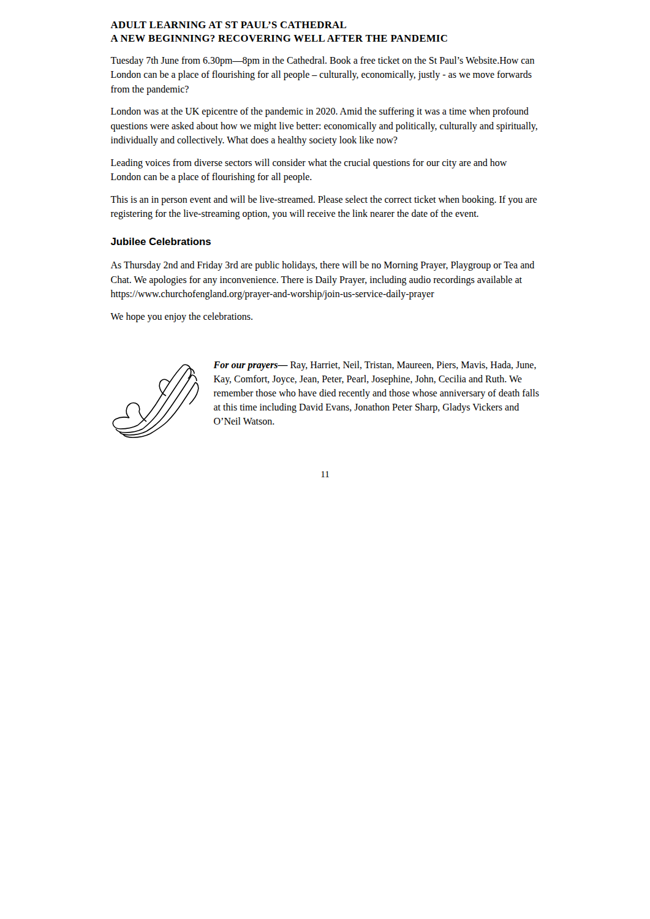ADULT LEARNING AT ST PAUL’S CATHEDRAL A NEW BEGINNING? RECOVERING WELL AFTER THE PANDEMIC
Tuesday 7th June from 6.30pm—8pm in the Cathedral. Book a free ticket on the St Paul’s Website.How can London can be a place of flourishing for all people – culturally, economically, justly - as we move forwards from the pandemic?
London was at the UK epicentre of the pandemic in 2020. Amid the suffering it was a time when profound questions were asked about how we might live better: economically and politically, culturally and spiritually, individually and collectively. What does a healthy society look like now?
Leading voices from diverse sectors will consider what the crucial questions for our city are and how London can be a place of flourishing for all people.
This is an in person event and will be live-streamed. Please select the correct ticket when booking. If you are registering for the live-streaming option, you will receive the link nearer the date of the event.
Jubilee Celebrations
As Thursday 2nd and Friday 3rd are public holidays, there will be no Morning Prayer, Playgroup or Tea and Chat. We apologies for any inconvenience. There is Daily Prayer, including audio recordings available at https://www.churchofengland.org/prayer-and-worship/join-us-service-daily-prayer
We hope you enjoy the celebrations.
For our prayers— Ray, Harriet, Neil, Tristan, Maureen, Piers, Mavis, Hada, June, Kay, Comfort, Joyce, Jean, Peter, Pearl, Josephine, John, Cecilia and Ruth. We remember those who have died recently and those whose anniversary of death falls at this time including David Evans, Jonathon Peter Sharp, Gladys Vickers and O’Neil Watson.
11